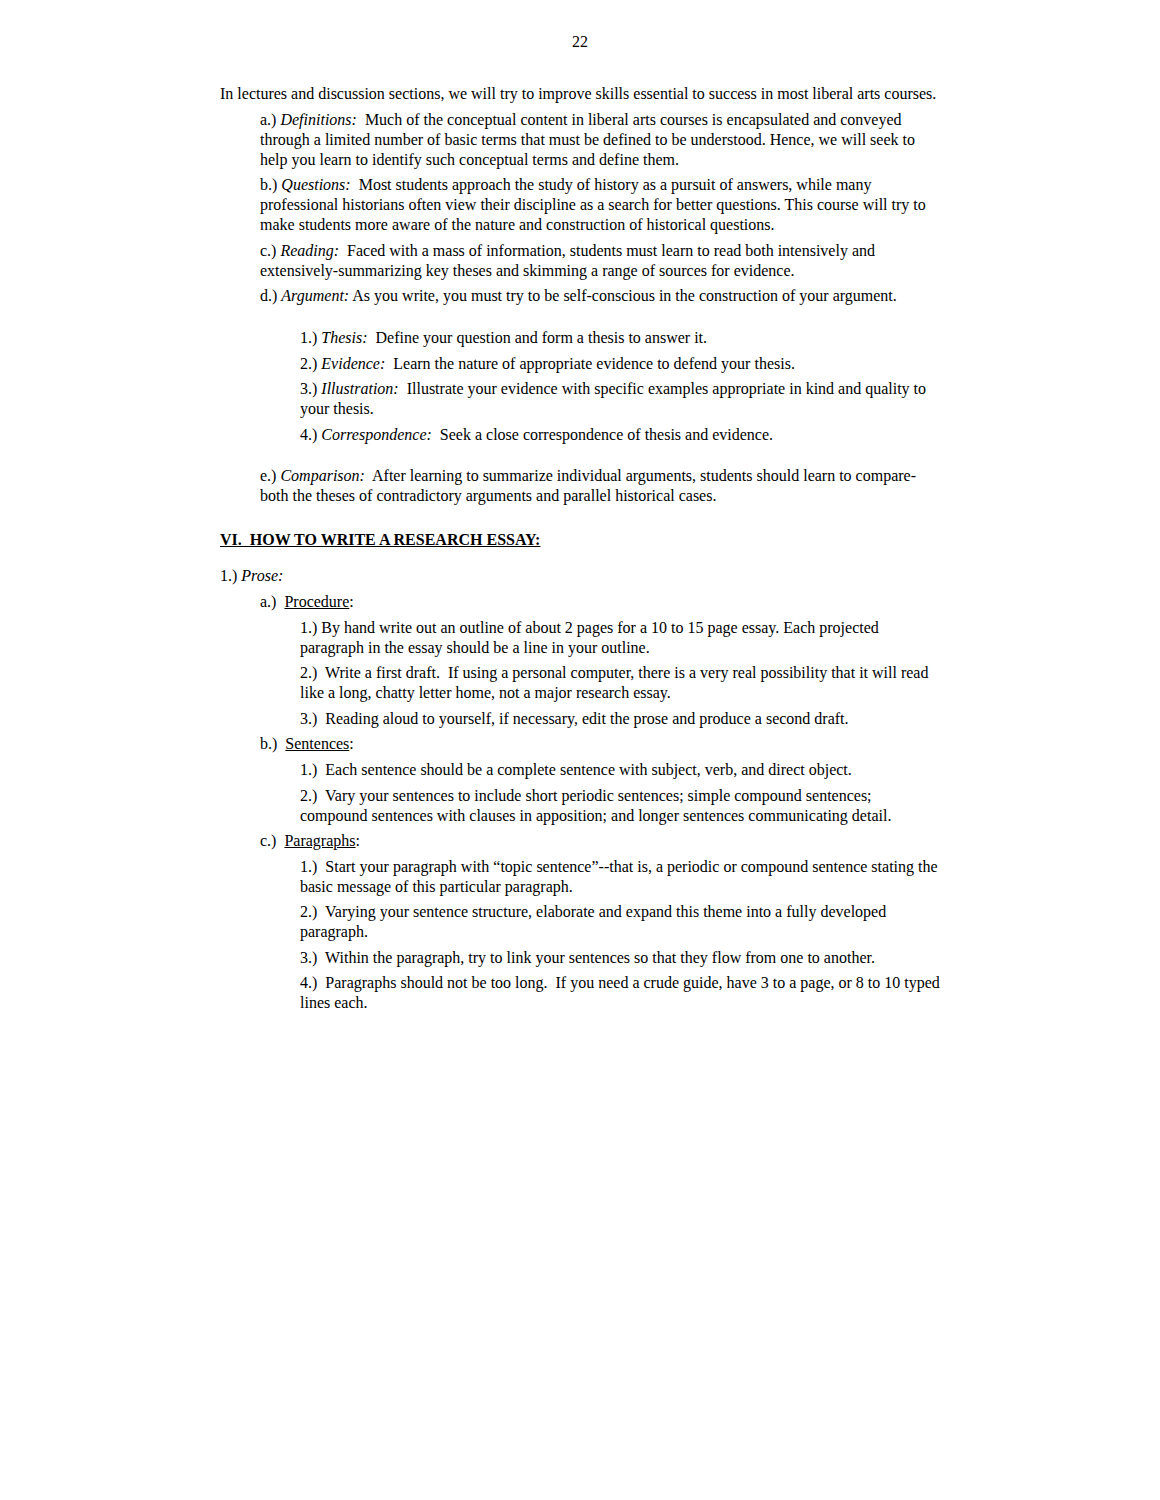22
In lectures and discussion sections, we will try to improve skills essential to success in most liberal arts courses.
a.) Definitions: Much of the conceptual content in liberal arts courses is encapsulated and conveyed through a limited number of basic terms that must be defined to be understood. Hence, we will seek to help you learn to identify such conceptual terms and define them.
b.) Questions: Most students approach the study of history as a pursuit of answers, while many professional historians often view their discipline as a search for better questions. This course will try to make students more aware of the nature and construction of historical questions.
c.) Reading: Faced with a mass of information, students must learn to read both intensively and extensively-summarizing key theses and skimming a range of sources for evidence.
d.) Argument: As you write, you must try to be self-conscious in the construction of your argument.
1.) Thesis: Define your question and form a thesis to answer it.
2.) Evidence: Learn the nature of appropriate evidence to defend your thesis.
3.) Illustration: Illustrate your evidence with specific examples appropriate in kind and quality to your thesis.
4.) Correspondence: Seek a close correspondence of thesis and evidence.
e.) Comparison: After learning to summarize individual arguments, students should learn to compare-both the theses of contradictory arguments and parallel historical cases.
VI. HOW TO WRITE A RESEARCH ESSAY:
1.) Prose:
a.) Procedure:
1.) By hand write out an outline of about 2 pages for a 10 to 15 page essay. Each projected paragraph in the essay should be a line in your outline.
2.) Write a first draft. If using a personal computer, there is a very real possibility that it will read like a long, chatty letter home, not a major research essay.
3.) Reading aloud to yourself, if necessary, edit the prose and produce a second draft.
b.) Sentences:
1.) Each sentence should be a complete sentence with subject, verb, and direct object.
2.) Vary your sentences to include short periodic sentences; simple compound sentences; compound sentences with clauses in apposition; and longer sentences communicating detail.
c.) Paragraphs:
1.) Start your paragraph with “topic sentence”--that is, a periodic or compound sentence stating the basic message of this particular paragraph.
2.) Varying your sentence structure, elaborate and expand this theme into a fully developed paragraph.
3.) Within the paragraph, try to link your sentences so that they flow from one to another.
4.) Paragraphs should not be too long. If you need a crude guide, have 3 to a page, or 8 to 10 typed lines each.